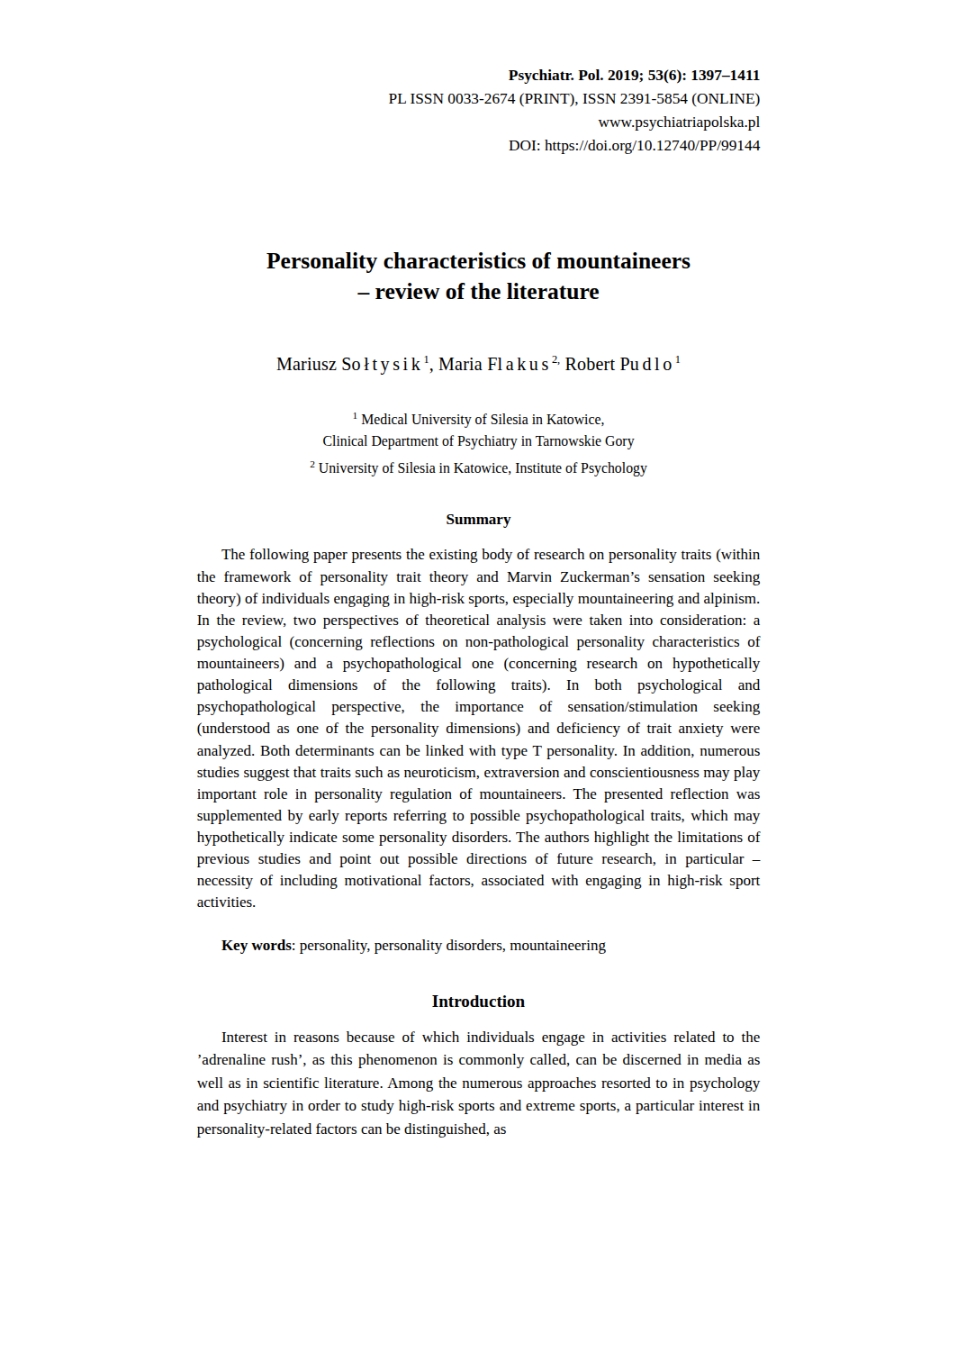Psychiatr. Pol. 2019; 53(6): 1397–1411
PL ISSN 0033-2674 (PRINT), ISSN 2391-5854 (ONLINE)
www.psychiatriapolska.pl
DOI: https://doi.org/10.12740/PP/99144
Personality characteristics of mountaineers
– review of the literature
Mariusz Sołtysik1, Maria Flakus2, Robert Pudlo1
1 Medical University of Silesia in Katowice,
Clinical Department of Psychiatry in Tarnowskie Gory
2 University of Silesia in Katowice, Institute of Psychology
Summary
The following paper presents the existing body of research on personality traits (within the framework of personality trait theory and Marvin Zuckerman’s sensation seeking theory) of individuals engaging in high-risk sports, especially mountaineering and alpinism. In the review, two perspectives of theoretical analysis were taken into consideration: a psychological (concerning reflections on non-pathological personality characteristics of mountaineers) and a psychopathological one (concerning research on hypothetically pathological dimensions of the following traits). In both psychological and psychopathological perspective, the importance of sensation/stimulation seeking (understood as one of the personality dimensions) and deficiency of trait anxiety were analyzed. Both determinants can be linked with type T personality. In addition, numerous studies suggest that traits such as neuroticism, extraversion and conscientiousness may play important role in personality regulation of mountaineers. The presented reflection was supplemented by early reports referring to possible psychopathological traits, which may hypothetically indicate some personality disorders. The authors highlight the limitations of previous studies and point out possible directions of future research, in particular – necessity of including motivational factors, associated with engaging in high-risk sport activities.
Key words: personality, personality disorders, mountaineering
Introduction
Interest in reasons because of which individuals engage in activities related to the ʼadrenaline rush’, as this phenomenon is commonly called, can be discerned in media as well as in scientific literature. Among the numerous approaches resorted to in psychology and psychiatry in order to study high-risk sports and extreme sports, a particular interest in personality-related factors can be distinguished, as